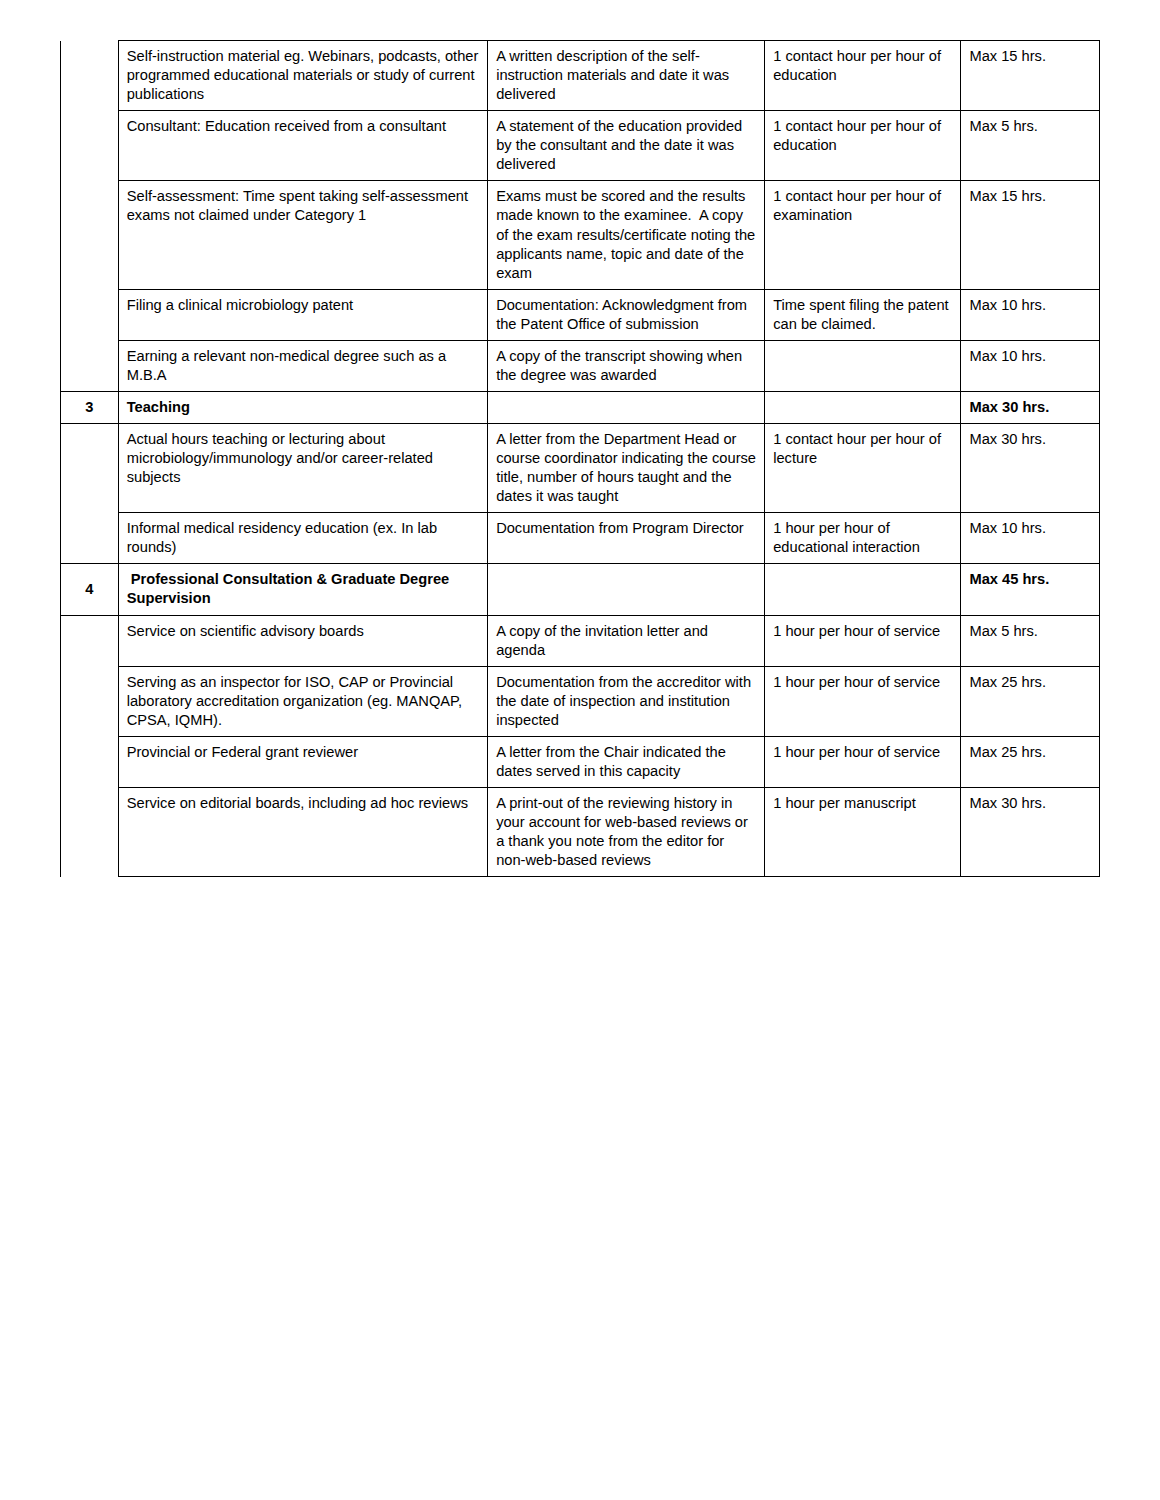| | Self-instruction material eg. Webinars, podcasts, other programmed educational materials or study of current publications | A written description of the self-instruction materials and date it was delivered | 1 contact hour per hour of education | Max 15 hrs. |
| | Consultant: Education received from a consultant | A statement of the education provided by the consultant and the date it was delivered | 1 contact hour per hour of education | Max 5 hrs. |
| | Self-assessment: Time spent taking self-assessment exams not claimed under Category 1 | Exams must be scored and the results made known to the examinee. A copy of the exam results/certificate noting the applicants name, topic and date of the exam | 1 contact hour per hour of examination | Max 15 hrs. |
| | Filing a clinical microbiology patent | Documentation: Acknowledgment from the Patent Office of submission | Time spent filing the patent can be claimed. | Max 10 hrs. |
| | Earning a relevant non-medical degree such as a M.B.A | A copy of the transcript showing when the degree was awarded | | Max 10 hrs. |
| 3 | Teaching | | | Max 30 hrs. |
| | Actual hours teaching or lecturing about microbiology/immunology and/or career-related subjects | A letter from the Department Head or course coordinator indicating the course title, number of hours taught and the dates it was taught | 1 contact hour per hour of lecture | Max 30 hrs. |
| | Informal medical residency education (ex. In lab rounds) | Documentation from Program Director | 1 hour per hour of educational interaction | Max 10 hrs. |
| 4 | Professional Consultation & Graduate Degree Supervision | | | Max 45 hrs. |
| | Service on scientific advisory boards | A copy of the invitation letter and agenda | 1 hour per hour of service | Max 5 hrs. |
| | Serving as an inspector for ISO, CAP or Provincial laboratory accreditation organization (eg. MANQAP, CPSA, IQMH). | Documentation from the accreditor with the date of inspection and institution inspected | 1 hour per hour of service | Max 25 hrs. |
| | Provincial or Federal grant reviewer | A letter from the Chair indicated the dates served in this capacity | 1 hour per hour of service | Max 25 hrs. |
| | Service on editorial boards, including ad hoc reviews | A print-out of the reviewing history in your account for web-based reviews or a thank you note from the editor for non-web-based reviews | 1 hour per manuscript | Max 30 hrs. |